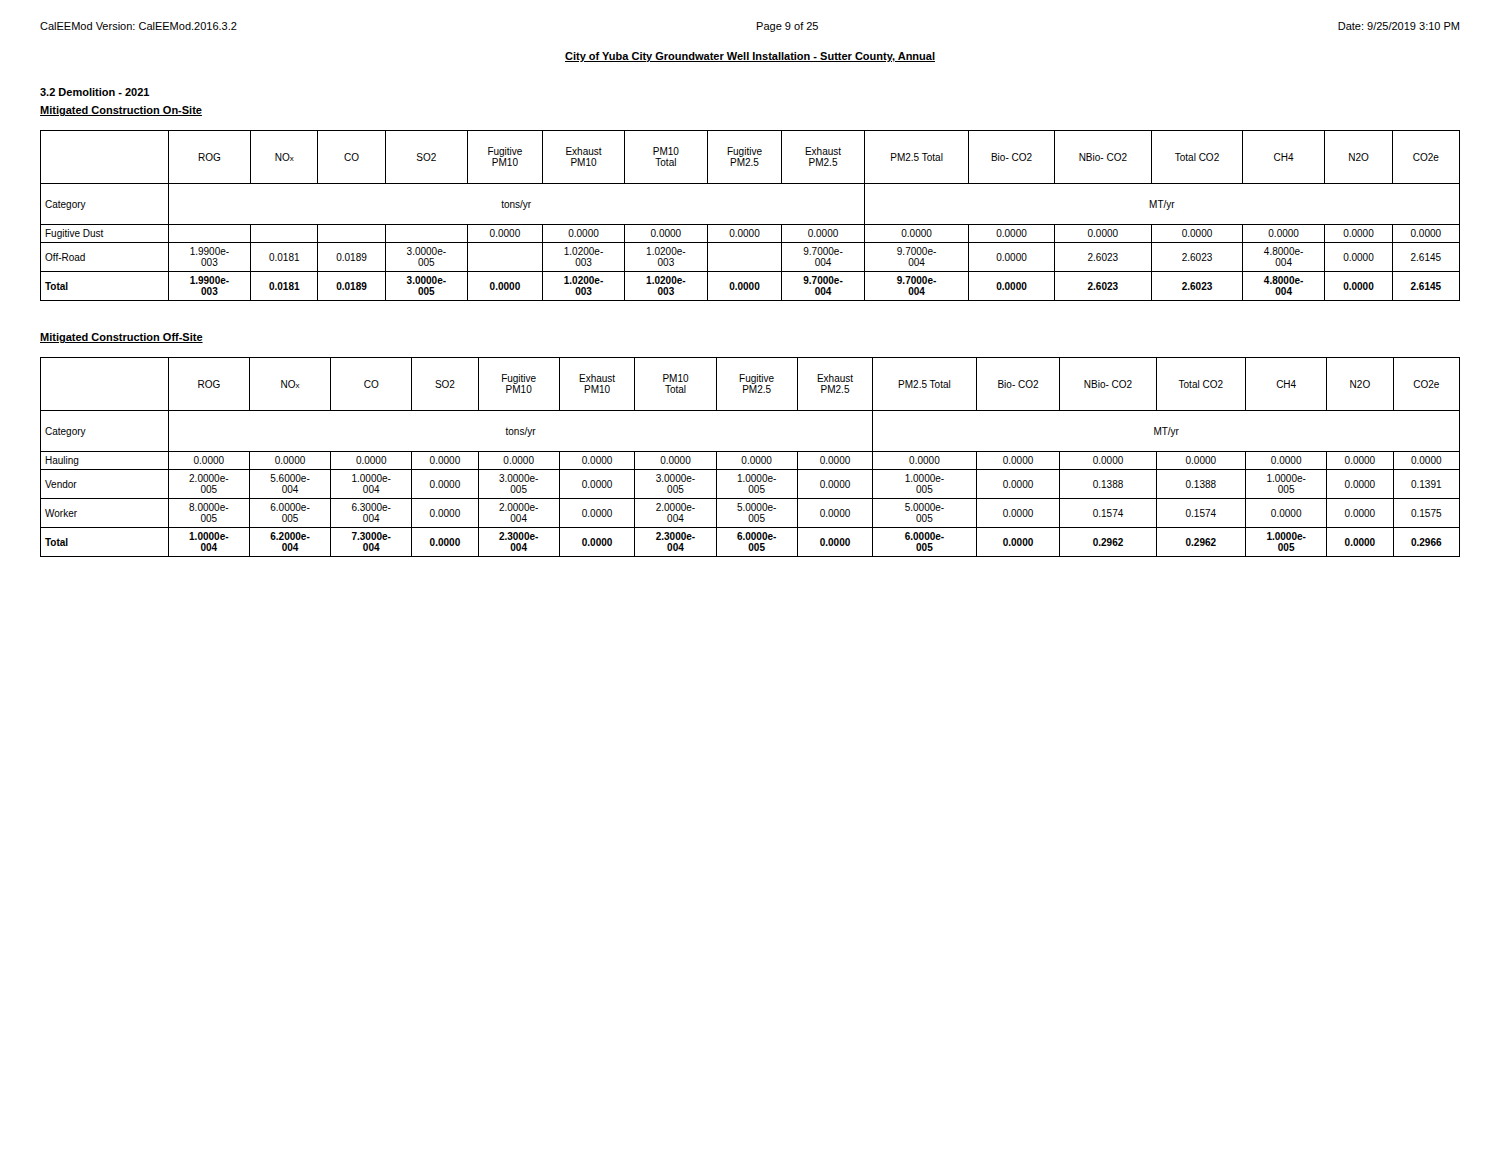CalEEMod Version: CalEEMod.2016.3.2
Page 9 of 25
Date: 9/25/2019 3:10 PM
City of Yuba City Groundwater Well Installation - Sutter County, Annual
3.2 Demolition - 2021
Mitigated Construction On-Site
| | ROG | NO x | CO | SO2 | Fugitive PM10 | Exhaust PM10 | PM10 Total | Fugitive PM2.5 | Exhaust PM2.5 | PM2.5 Total | Bio- CO2 | NBio- CO2 | Total CO2 | CH4 | N2O | CO2e |
| --- | --- | --- | --- | --- | --- | --- | --- | --- | --- | --- | --- | --- | --- | --- | --- | --- |
| Category | tons/yr | MT/yr |
| Fugitive Dust | | | | | 0.0000 | 0.0000 | 0.0000 | 0.0000 | 0.0000 | 0.0000 | 0.0000 | 0.0000 | 0.0000 | 0.0000 | 0.0000 | 0.0000 |
| Off-Road | 1.9900e- 003 | 0.0181 | 0.0189 | 3.0000e- 005 | | 1.0200e- 003 | 1.0200e- 003 | | 9.7000e- 004 | 9.7000e- 004 | 0.0000 | 2.6023 | 2.6023 | 4.8000e- 004 | 0.0000 | 2.6145 |
| Total | 1.9900e- 003 | 0.0181 | 0.0189 | 3.0000e- 005 | 0.0000 | 1.0200e- 003 | 1.0200e- 003 | 0.0000 | 9.7000e- 004 | 9.7000e- 004 | 0.0000 | 2.6023 | 2.6023 | 4.8000e- 004 | 0.0000 | 2.6145 |
Mitigated Construction Off-Site
| | ROG | NO x | CO | SO2 | Fugitive PM10 | Exhaust PM10 | PM10 Total | Fugitive PM2.5 | Exhaust PM2.5 | PM2.5 Total | Bio- CO2 | NBio- CO2 | Total CO2 | CH4 | N2O | CO2e |
| --- | --- | --- | --- | --- | --- | --- | --- | --- | --- | --- | --- | --- | --- | --- | --- | --- |
| Category | tons/yr | MT/yr |
| Hauling | 0.0000 | 0.0000 | 0.0000 | 0.0000 | 0.0000 | 0.0000 | 0.0000 | 0.0000 | 0.0000 | 0.0000 | 0.0000 | 0.0000 | 0.0000 | 0.0000 | 0.0000 | 0.0000 |
| Vendor | 2.0000e- 005 | 5.6000e- 004 | 1.0000e- 004 | 0.0000 | 3.0000e- 005 | 0.0000 | 3.0000e- 005 | 1.0000e- 005 | 0.0000 | 1.0000e- 005 | 0.0000 | 0.1388 | 0.1388 | 1.0000e- 005 | 0.0000 | 0.1391 |
| Worker | 8.0000e- 005 | 6.0000e- 005 | 6.3000e- 004 | 0.0000 | 2.0000e- 004 | 0.0000 | 2.0000e- 004 | 5.0000e- 005 | 0.0000 | 5.0000e- 005 | 0.0000 | 0.1574 | 0.1574 | 0.0000 | 0.0000 | 0.1575 |
| Total | 1.0000e- 004 | 6.2000e- 004 | 7.3000e- 004 | 0.0000 | 2.3000e- 004 | 0.0000 | 2.3000e- 004 | 6.0000e- 005 | 0.0000 | 6.0000e- 005 | 0.0000 | 0.2962 | 0.2962 | 1.0000e- 005 | 0.0000 | 0.2966 |